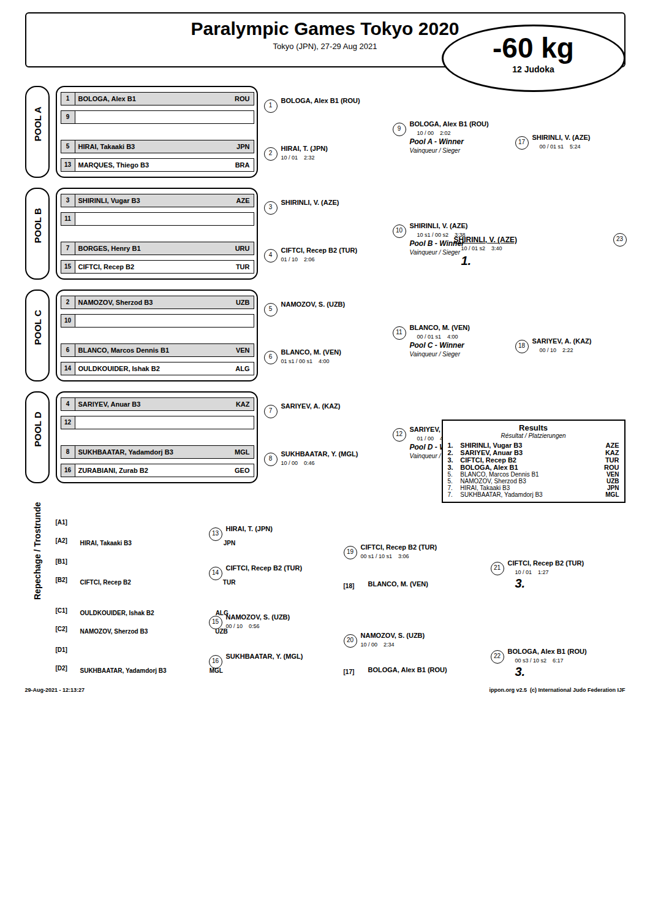Paralympic Games Tokyo 2020
Tokyo (JPN), 27-29 Aug 2021
-60 kg
12 Judoka
POOL A
1 BOLOGA, Alex B1ROU
9
5 HIRAI, Takaaki B3JPN
13 MARQUES, Thiego B3BRA
1
2
BOLOGA, Alex B1 (ROU)
HIRAI, T. (JPN)
10 / 01 2:32
9
BOLOGA, Alex B1 (ROU)
10 / 00 2:02
Pool A - Winner
Vainqueur / Sieger
POOL B
3 SHIRINLI, Vugar B3AZE
11
7 BORGES, Henry B1URU
15 CIFTCI, Recep B2TUR
3
4
SHIRINLI, V. (AZE)
CIFTCI, Recep B2 (TUR)
01 / 10 2:06
10
SHIRINLI, V. (AZE)
10 s1 / 00 s2 3:38
Pool B - Winner
Vainqueur / Sieger
17
SHIRINLI, V. (AZE)
00 / 01 s1 5:24
POOL C
2 NAMOZOV, Sherzod B3UZB
10
6 BLANCO, Marcos Dennis B1VEN
14 OULDKOUIDER, Ishak B2ALG
5
6
NAMOZOV, S. (UZB)
BLANCO, M. (VEN)
01 s1 / 00 s1 4:00
11
BLANCO, M. (VEN)
00 / 01 s1 4:00
Pool C - Winner
Vainqueur / Sieger
POOL D
4 SARIYEV, Anuar B3KAZ
12
8 SUKHBAATAR, Yadamdorj B3MGL
16 ZURABIANI, Zurab B2GEO
7
8
SARIYEV, A. (KAZ)
SUKHBAATAR, Y. (MGL)
10 / 00 0:46
12
SARIYEV, A. (KAZ)
01 / 00 4:00
Pool D - Winner
Vainqueur / Sieger
18
SARIYEV, A. (KAZ)
00 / 10 2:22
SHIRINLI, V. (AZE)
10 / 01 s2 3:40
1.
23
Results
Résultat / Platzierungen
| 1. | SHIRINLI, Vugar B3 | AZE |
| 2. | SARIYEV, Anuar B3 | KAZ |
| 3. | CIFTCI, Recep B2 | TUR |
| 3. | BOLOGA, Alex B1 | ROU |
| 5. | BLANCO, Marcos Dennis B1 | VEN |
| 5. | NAMOZOV, Sherzod B3 | UZB |
| 7. | HIRAI, Takaaki B3 | JPN |
| 7. | SUKHBAATAR, Yadamdorj B3 | MGL |
Repechage / Trostrunde
[A1]
[A2]
HIRAI, Takaaki B3JPN
[B1]
[B2]
CIFTCI, Recep B2TUR
13
HIRAI, T. (JPN)
14
CIFTCI, Recep B2 (TUR)
19
CIFTCI, Recep B2 (TUR)
00 s1 / 10 s1 3:06
[18]
BLANCO, M. (VEN)
21
CIFTCI, Recep B2 (TUR)
10 / 01 1:27
3.
[C1]
OULDKOUIDER, Ishak B2ALG
[C2]
NAMOZOV, Sherzod B3UZB
[D1]
[D2]
SUKHBAATAR, Yadamdorj B3MGL
15
NAMOZOV, S. (UZB)
00 / 10 0:56
16
SUKHBAATAR, Y. (MGL)
20
NAMOZOV, S. (UZB)
10 / 00 2:34
[17]
BOLOGA, Alex B1 (ROU)
22
BOLOGA, Alex B1 (ROU)
00 s3 / 10 s2 6:17
3.
29-Aug-2021 - 12:13:27
ippon.org v2.5 (c) International Judo Federation IJF